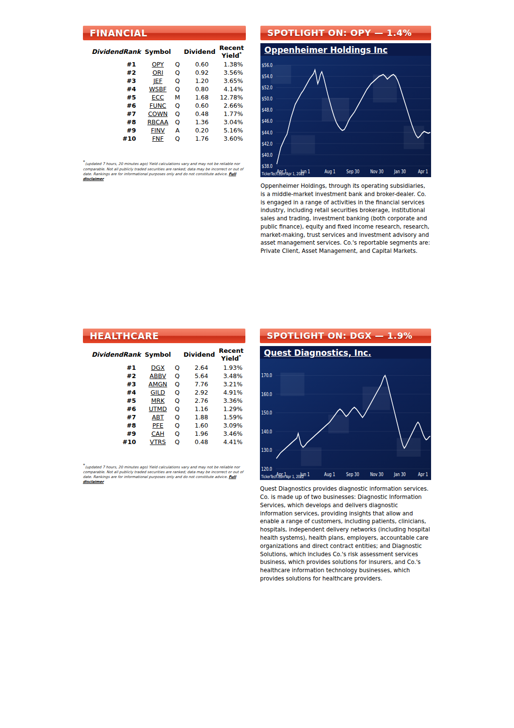FINANCIAL
| DividendRank | Symbol | | Dividend | Recent Yield * |
| --- | --- | --- | --- | --- |
| #1 | OPY | Q | 0.60 | 1.38% |
| #2 | ORI | Q | 0.92 | 3.56% |
| #3 | JEF | Q | 1.20 | 3.65% |
| #4 | WSBF | Q | 0.80 | 4.14% |
| #5 | ECC | M | 1.68 | 12.78% |
| #6 | FUNC | Q | 0.60 | 2.66% |
| #7 | COWN | Q | 0.48 | 1.77% |
| #8 | RBCAA | Q | 1.36 | 3.04% |
| #9 | FINV | A | 0.20 | 5.16% |
| #10 | FNF | Q | 1.76 | 3.60% |
*(updated 7 hours, 20 minutes ago) Yield calculations vary and may not be reliable nor comparable. Not all publicly traded securities are ranked; data may be incorrect or out of date. Rankings are for informational purposes only and do not constitute advice. Full disclaimer
SPOTLIGHT ON: OPY — 1.4% YIELD
Oppenheimer Holdings Inc
$56.0 $54.0 $52.0 $50.0 $48.0 $46.0 $44.0 $42.0 $40.0 $38.0 Apr 1 Jun 1 Aug 1 Sep 30 Nov 30 Jan 30 Apr 1 TickerTech.com Apr 1, 2022
Oppenheimer Holdings, through its operating subsidiaries, is a middle-market investment bank and broker-dealer. Co. is engaged in a range of activities in the financial services industry, including retail securities brokerage, institutional sales and trading, investment banking (both corporate and public finance), equity and fixed income research, research, market-making, trust services and investment advisory and asset management services. Co.'s reportable segments are: Private Client, Asset Management, and Capital Markets.
HEALTHCARE
| DividendRank | Symbol | | Dividend | Recent Yield * |
| --- | --- | --- | --- | --- |
| #1 | DGX | Q | 2.64 | 1.93% |
| #2 | ABBV | Q | 5.64 | 3.48% |
| #3 | AMGN | Q | 7.76 | 3.21% |
| #4 | GILD | Q | 2.92 | 4.91% |
| #5 | MRK | Q | 2.76 | 3.36% |
| #6 | UTMD | Q | 1.16 | 1.29% |
| #7 | ABT | Q | 1.88 | 1.59% |
| #8 | PFE | Q | 1.60 | 3.09% |
| #9 | CAH | Q | 1.96 | 3.46% |
| #10 | VTRS | Q | 0.48 | 4.41% |
*(updated 7 hours, 20 minutes ago) Yield calculations vary and may not be reliable nor comparable. Not all publicly traded securities are ranked; data may be incorrect or out of date. Rankings are for informational purposes only and do not constitute advice. Full disclaimer
SPOTLIGHT ON: DGX — 1.9% YIELD
Quest Diagnostics, Inc.
170.0 160.0 150.0 140.0 130.0 120.0 Apr 1 Jun 1 Aug 1 Sep 30 Nov 30 Jan 30 Apr 1 TickerTech.com Apr 1, 2022
Quest Diagnostics provides diagnostic information services. Co. is made up of two businesses: Diagnostic Information Services, which develops and delivers diagnostic information services, providing insights that allow and enable a range of customers, including patients, clinicians, hospitals, independent delivery networks (including hospital health systems), health plans, employers, accountable care organizations and direct contract entities; and Diagnostic Solutions, which includes Co.'s risk assessment services business, which provides solutions for insurers, and Co.'s healthcare information technology businesses, which provides solutions for healthcare providers.